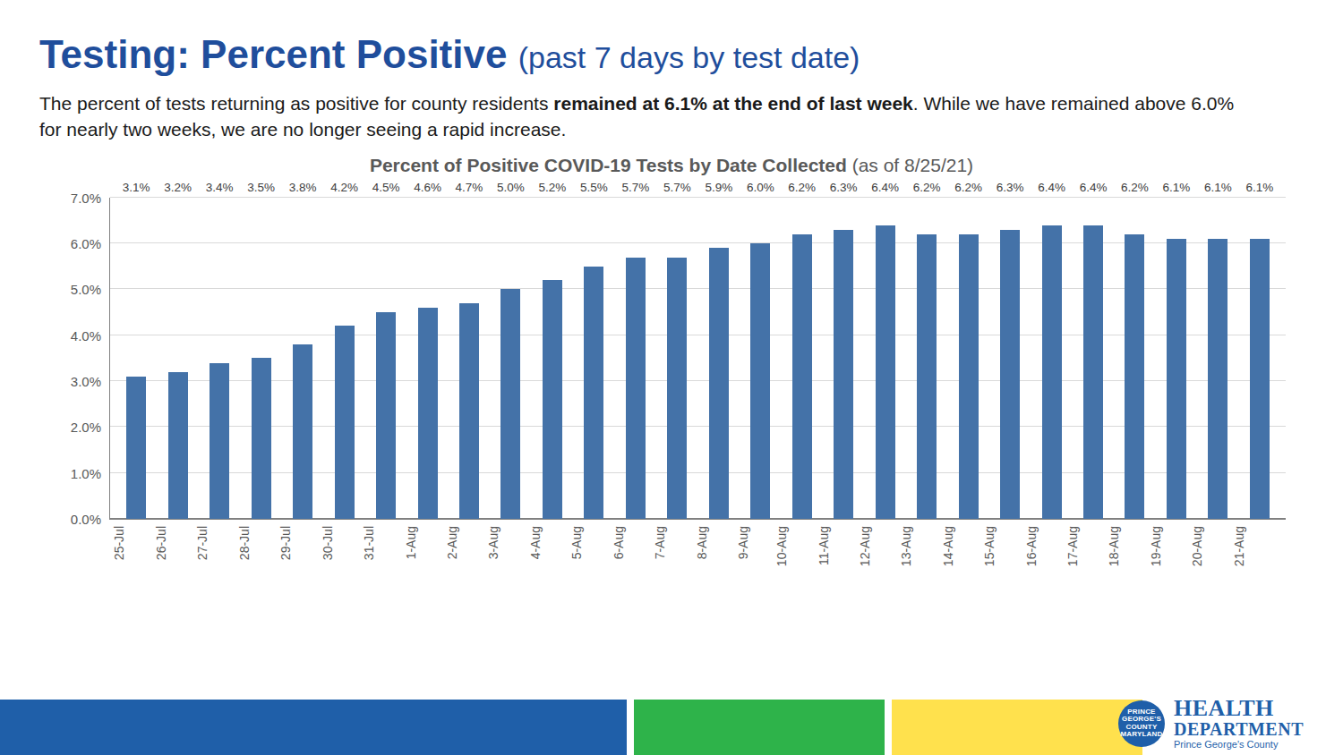Testing: Percent Positive (past 7 days by test date)
The percent of tests returning as positive for county residents remained at 6.1% at the end of last week. While we have remained above 6.0% for nearly two weeks, we are no longer seeing a rapid increase.
Percent of Positive COVID-19 Tests by Date Collected (as of 8/25/21)
7.0%
6.0%
5.0%
4.0%
3.0%
2.0%
1.0%
0.0%
3.1%
25-Jul
3.2%
26-Jul
3.4%
27-Jul
3.5%
28-Jul
3.8%
29-Jul
4.2%
30-Jul
4.5%
31-Jul
4.6%
1-Aug
4.7%
2-Aug
5.0%
3-Aug
5.2%
4-Aug
5.5%
5-Aug
5.7%
6-Aug
5.7%
7-Aug
5.9%
8-Aug
6.0%
9-Aug
6.2%
10-Aug
6.3%
11-Aug
6.4%
12-Aug
6.2%
13-Aug
6.2%
14-Aug
6.3%
15-Aug
6.4%
16-Aug
6.4%
17-Aug
6.2%
18-Aug
6.1%
19-Aug
6.1%
20-Aug
6.1%
21-Aug
PRINCE
GEORGE'S
COUNTY
MARYLAND
HEALTH
DEPARTMENT
Prince George's County